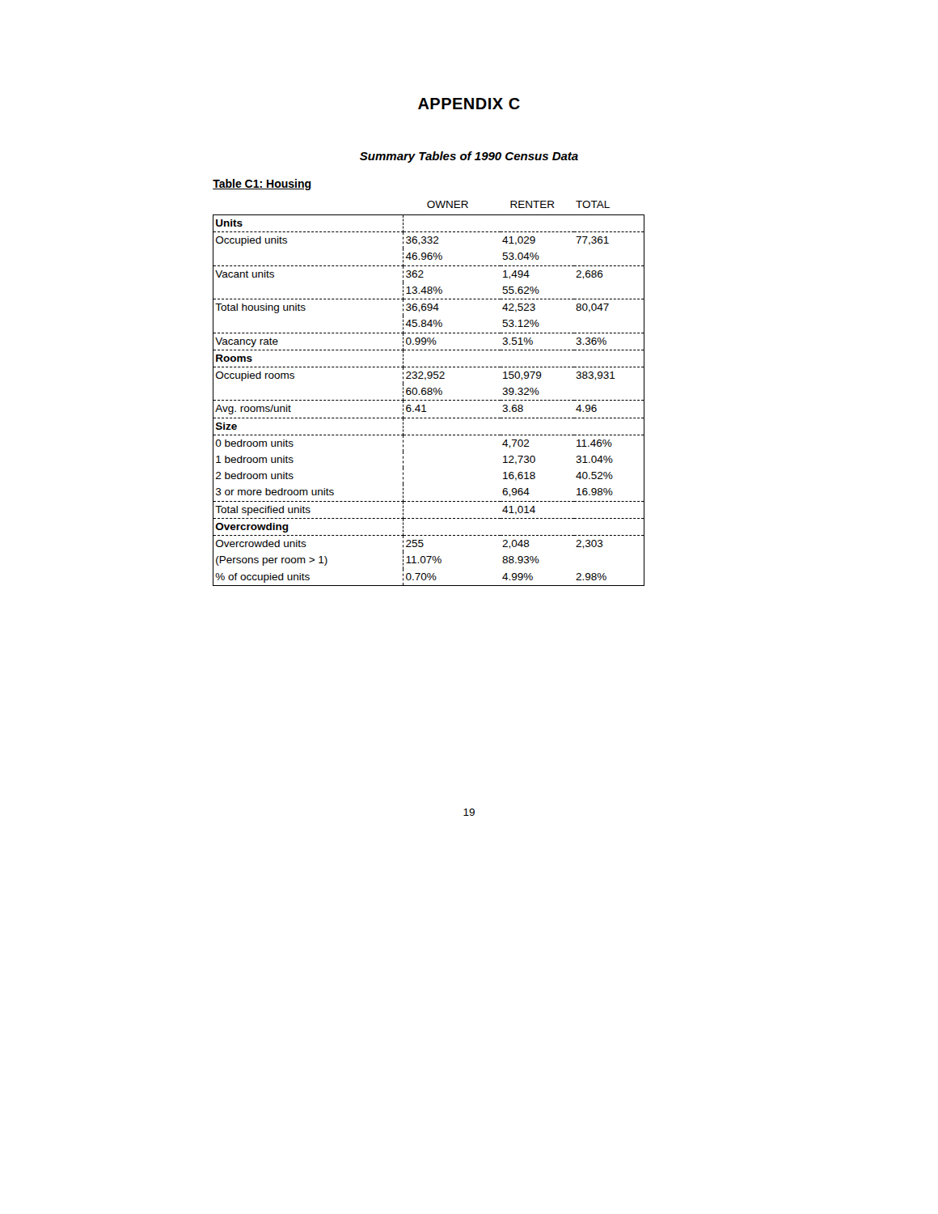APPENDIX C
Summary Tables of 1990 Census Data
Table C1: Housing
| | OWNER | RENTER | TOTAL |
| --- | --- | --- | --- |
| Units | | | |
| Occupied units | 36,332 | 41,029 | 77,361 |
| | 46.96% | 53.04% | |
| Vacant units | 362 | 1,494 | 2,686 |
| | 13.48% | 55.62% | |
| Total housing units | 36,694 | 42,523 | 80,047 |
| | 45.84% | 53.12% | |
| Vacancy rate | 0.99% | 3.51% | 3.36% |
| Rooms | | | |
| Occupied rooms | 232,952 | 150,979 | 383,931 |
| | 60.68% | 39.32% | |
| Avg. rooms/unit | 6.41 | 3.68 | 4.96 |
| Size | | | |
| 0 bedroom units | | 4,702 | 11.46% |
| 1 bedroom units | | 12,730 | 31.04% |
| 2 bedroom units | | 16,618 | 40.52% |
| 3 or more bedroom units | | 6,964 | 16.98% |
| Total specified units | | 41,014 | |
| Overcrowding | | | |
| Overcrowded units | 255 | 2,048 | 2,303 |
| (Persons per room > 1) | 11.07% | 88.93% | |
| % of occupied units | 0.70% | 4.99% | 2.98% |
19